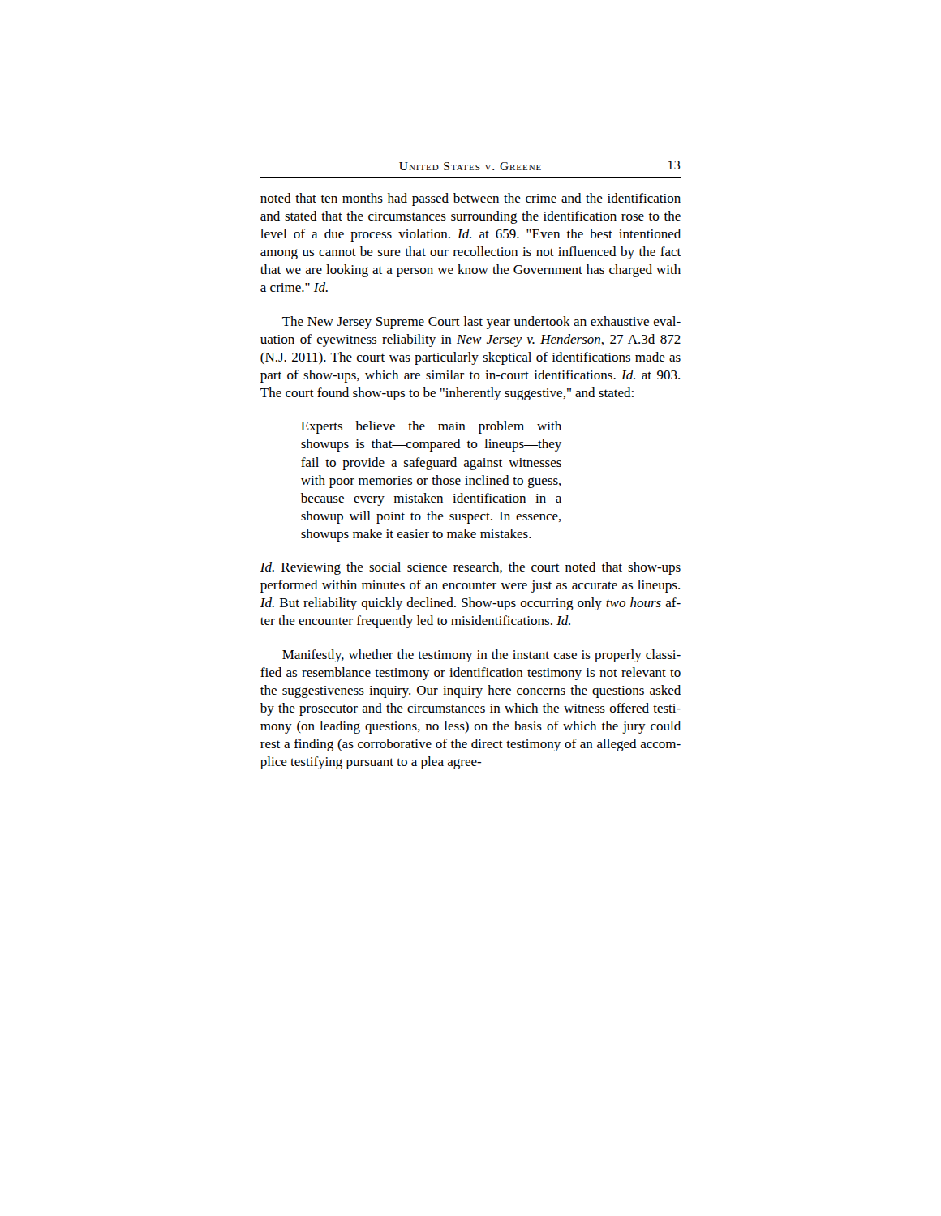United States v. Greene 13
noted that ten months had passed between the crime and the identification and stated that the circumstances surrounding the identification rose to the level of a due process violation. Id. at 659. "Even the best intentioned among us cannot be sure that our recollection is not influenced by the fact that we are looking at a person we know the Government has charged with a crime." Id.
The New Jersey Supreme Court last year undertook an exhaustive evaluation of eyewitness reliability in New Jersey v. Henderson, 27 A.3d 872 (N.J. 2011). The court was particularly skeptical of identifications made as part of show-ups, which are similar to in-court identifications. Id. at 903. The court found show-ups to be "inherently suggestive," and stated:
Experts believe the main problem with showups is that—compared to lineups—they fail to provide a safeguard against witnesses with poor memories or those inclined to guess, because every mistaken identification in a showup will point to the suspect. In essence, showups make it easier to make mistakes.
Id. Reviewing the social science research, the court noted that show-ups performed within minutes of an encounter were just as accurate as lineups. Id. But reliability quickly declined. Show-ups occurring only two hours after the encounter frequently led to misidentifications. Id.
Manifestly, whether the testimony in the instant case is properly classified as resemblance testimony or identification testimony is not relevant to the suggestiveness inquiry. Our inquiry here concerns the questions asked by the prosecutor and the circumstances in which the witness offered testimony (on leading questions, no less) on the basis of which the jury could rest a finding (as corroborative of the direct testimony of an alleged accomplice testifying pursuant to a plea agree-